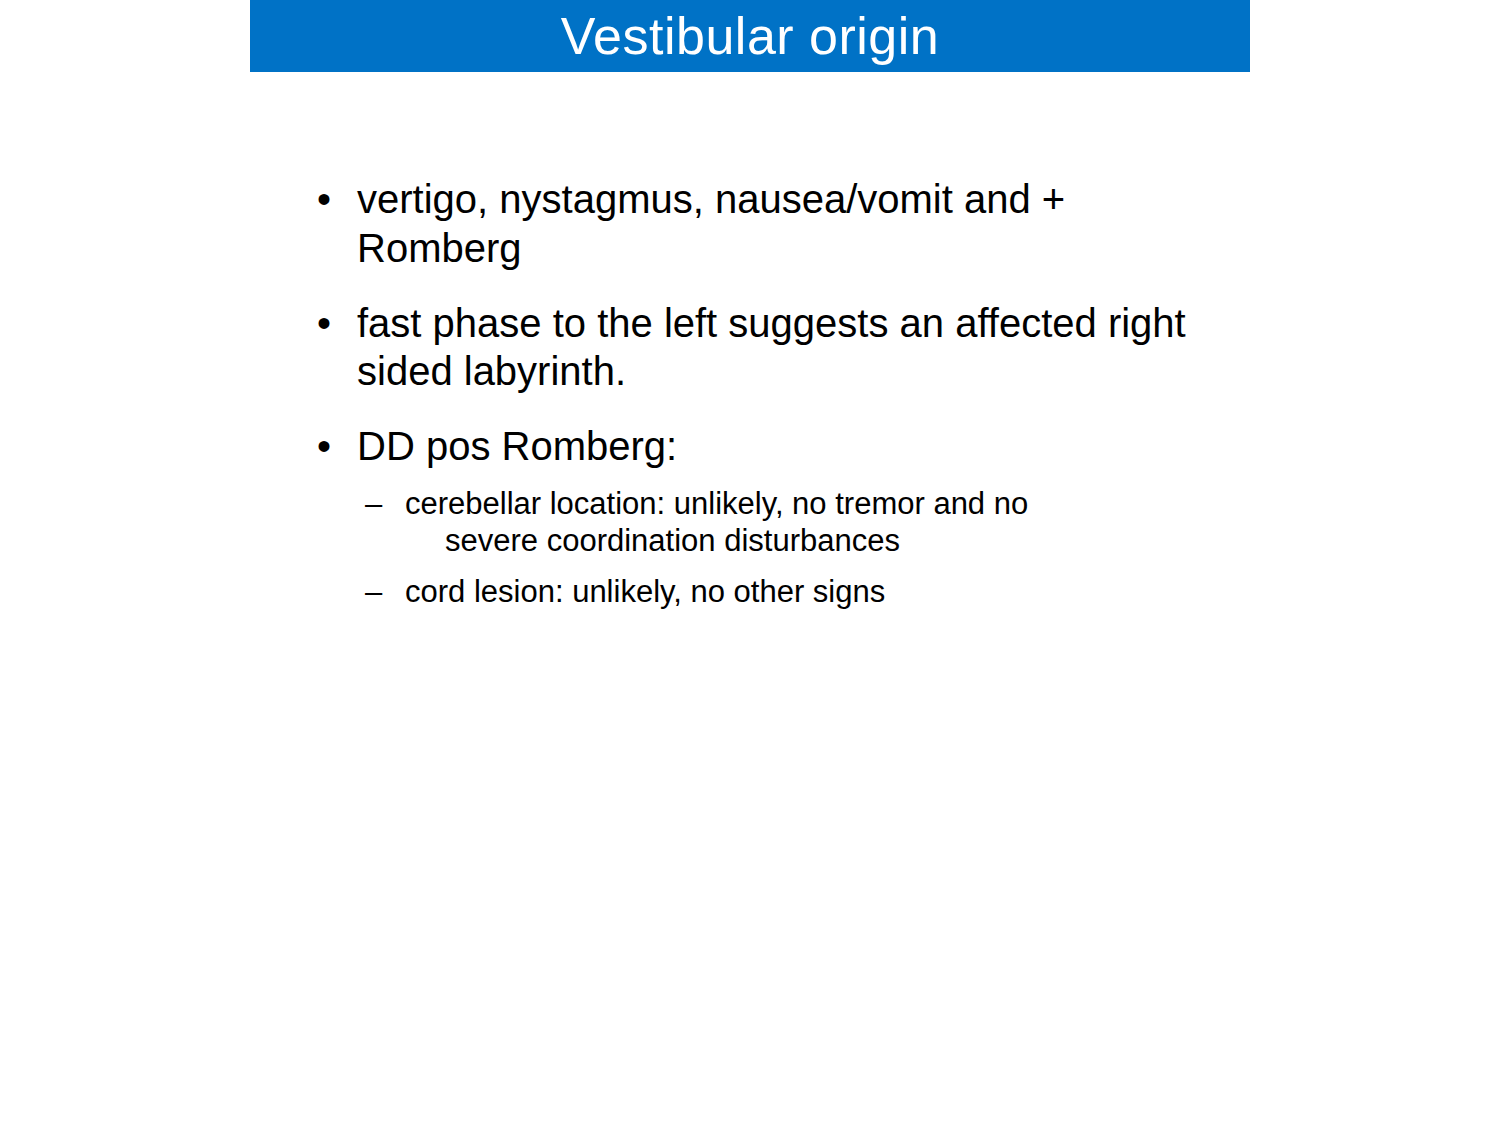Vestibular origin
vertigo, nystagmus, nausea/vomit and + Romberg
fast phase to the left suggests an affected right sided labyrinth.
DD pos Romberg:
cerebellar location: unlikely, no tremor and no severe coordination disturbances
cord lesion: unlikely, no other signs